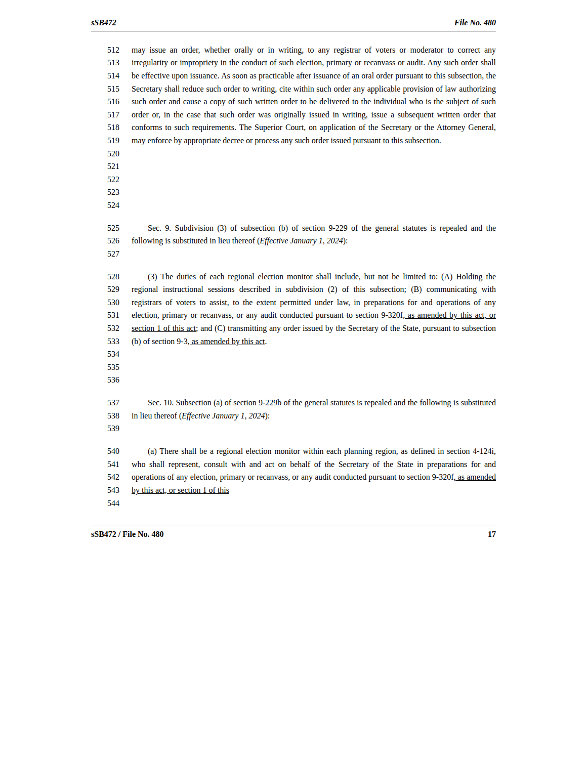sSB472 File No. 480
512513514515516517518519520521522523524
may issue an order, whether orally or in writing, to any registrar of voters or moderator to correct any irregularity or impropriety in the conduct of such election, primary or recanvass or audit. Any such order shall be effective upon issuance. As soon as practicable after issuance of an oral order pursuant to this subsection, the Secretary shall reduce such order to writing, cite within such order any applicable provision of law authorizing such order and cause a copy of such written order to be delivered to the individual who is the subject of such order or, in the case that such order was originally issued in writing, issue a subsequent written order that conforms to such requirements. The Superior Court, on application of the Secretary or the Attorney General, may enforce by appropriate decree or process any such order issued pursuant to this subsection.
525526527
Sec. 9. Subdivision (3) of subsection (b) of section 9-229 of the general statutes is repealed and the following is substituted in lieu thereof (Effective January 1, 2024):
528529530531532533534535536
(3) The duties of each regional election monitor shall include, but not be limited to: (A) Holding the regional instructional sessions described in subdivision (2) of this subsection; (B) communicating with registrars of voters to assist, to the extent permitted under law, in preparations for and operations of any election, primary or recanvass, or any audit conducted pursuant to section 9-320f, as amended by this act, or section 1 of this act; and (C) transmitting any order issued by the Secretary of the State, pursuant to subsection (b) of section 9-3, as amended by this act.
537538539
Sec. 10. Subsection (a) of section 9-229b of the general statutes is repealed and the following is substituted in lieu thereof (Effective January 1, 2024):
540541542543544
(a) There shall be a regional election monitor within each planning region, as defined in section 4-124i, who shall represent, consult with and act on behalf of the Secretary of the State in preparations for and operations of any election, primary or recanvass, or any audit conducted pursuant to section 9-320f, as amended by this act, or section 1 of this
sSB472 / File No. 480 17